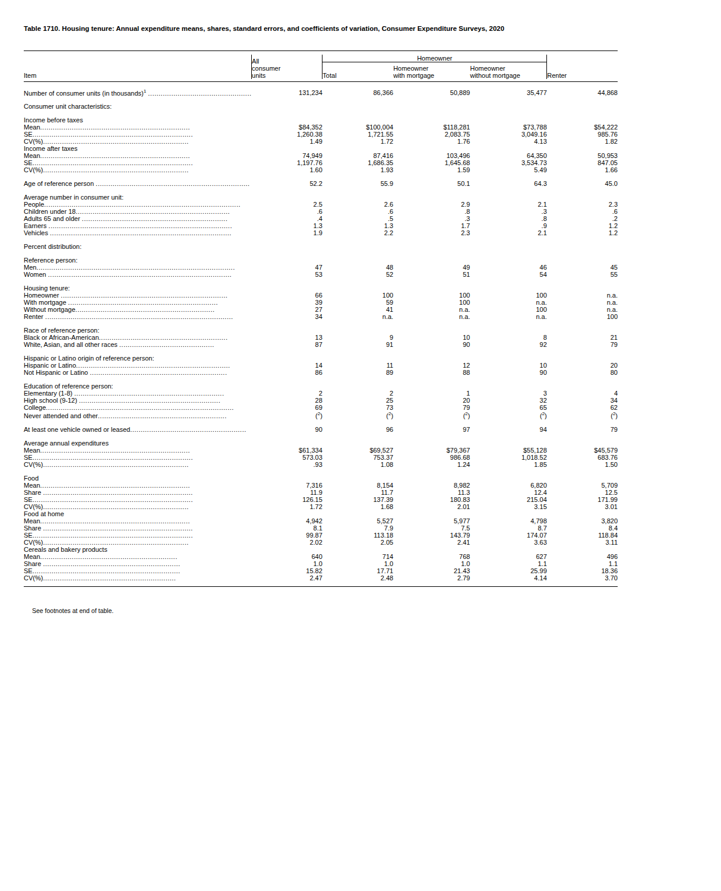Table 1710. Housing tenure: Annual expenditure means, shares, standard errors, and coefficients of variation, Consumer Expenditure Surveys, 2020
| Item | All consumer units | Homeowner | Renter |
| Total | Homeowner with mortgage | Homeowner without mortgage |
| Number of consumer units (in thousands) 1 ................................................. | 131,234 | 86,366 | 50,889 | 35,477 | 44,868 |
| Consumer unit characteristics: | | | | | |
| Income before taxes | | | | | |
| Mean ....................................................................... | $84,352 | $100,004 | $118,281 | $73,788 | $54,222 |
| SE ............................................................................ | 1,260.38 | 1,721.55 | 2,083.75 | 3,049.16 | 985.76 |
| CV(%) ..................................................................... | 1.49 | 1.72 | 1.76 | 4.13 | 1.82 |
| Income after taxes | | | | | |
| Mean ....................................................................... | 74,949 | 87,416 | 103,496 | 64,350 | 50,953 |
| SE ............................................................................ | 1,197.76 | 1,686.35 | 1,645.68 | 3,534.73 | 847.05 |
| CV(%) ..................................................................... | 1.60 | 1.93 | 1.59 | 5.49 | 1.66 |
| Age of reference person ......................................................................... | 52.2 | 55.9 | 50.1 | 64.3 | 45.0 |
| Average number in consumer unit: | | | | | |
| People ............................................................................................. | 2.5 | 2.6 | 2.9 | 2.1 | 2.3 |
| Children under 18 ......................................................................... | .6 | .6 | .8 | .3 | .6 |
| Adults 65 and older ..................................................................... | .4 | .5 | .3 | .8 | .2 |
| Earners ....................................................................................... | 1.3 | 1.3 | 1.7 | .9 | 1.2 |
| Vehicles ...................................................................................... | 1.9 | 2.2 | 2.3 | 2.1 | 1.2 |
| Percent distribution: | | | | | |
| Reference person: | | | | | |
| Men .............................................................................................. | 47 | 48 | 49 | 46 | 45 |
| Women ....................................................................................... | 53 | 52 | 51 | 54 | 55 |
| Housing tenure: | | | | | |
| Homeowner ............................................................................... | 66 | 100 | 100 | 100 | n.a. |
| With mortgage ....................................................................... | 39 | 59 | 100 | n.a. | n.a. |
| Without mortgage .................................................................. | 27 | 41 | n.a. | 100 | n.a. |
| Renter ......................................................................................... | 34 | n.a. | n.a. | n.a. | 100 |
| Race of reference person: | | | | | |
| Black or African-American ............................................................. | 13 | 9 | 10 | 8 | 21 |
| White, Asian, and all other races ............................................. | 87 | 91 | 90 | 92 | 79 |
| Hispanic or Latino origin of reference person: | | | | | |
| Hispanic or Latino ......................................................................... | 14 | 11 | 12 | 10 | 20 |
| Not Hispanic or Latino ................................................................. | 86 | 89 | 88 | 90 | 80 |
| Education of reference person: | | | | | |
| Elementary (1-8) ....................................................................... | 2 | 2 | 1 | 3 | 4 |
| High school (9-12) ................................................................... | 28 | 25 | 20 | 32 | 34 |
| College ......................................................................................... | 69 | 73 | 79 | 65 | 62 |
| Never attended and other ............................................................. | ( 2 ) | ( 2 ) | ( 2 ) | ( 2 ) | ( 2 ) |
| At least one vehicle owned or leased ....................................................... | 90 | 96 | 97 | 94 | 79 |
| Average annual expenditures | | | | | |
| Mean ....................................................................... | $61,334 | $69,527 | $79,367 | $55,128 | $45,579 |
| SE ............................................................................ | 573.03 | 753.37 | 986.68 | 1,018.52 | 683.76 |
| CV(%) ..................................................................... | .93 | 1.08 | 1.24 | 1.85 | 1.50 |
| Food | | | | | |
| Mean ....................................................................... | 7,316 | 8,154 | 8,982 | 6,820 | 5,709 |
| Share ....................................................................... | 11.9 | 11.7 | 11.3 | 12.4 | 12.5 |
| SE ............................................................................ | 126.15 | 137.39 | 180.83 | 215.04 | 171.99 |
| CV(%) ..................................................................... | 1.72 | 1.68 | 2.01 | 3.15 | 3.01 |
| Food at home | | | | | |
| Mean ....................................................................... | 4,942 | 5,527 | 5,977 | 4,798 | 3,820 |
| Share ....................................................................... | 8.1 | 7.9 | 7.5 | 8.7 | 8.4 |
| SE ............................................................................ | 99.87 | 113.18 | 143.79 | 174.07 | 118.84 |
| CV(%) ..................................................................... | 2.02 | 2.05 | 2.41 | 3.63 | 3.11 |
| Cereals and bakery products | | | | | |
| Mean ................................................................. | 640 | 714 | 768 | 627 | 496 |
| Share ................................................................. | 1.0 | 1.0 | 1.0 | 1.1 | 1.1 |
| SE ...................................................................... | 15.82 | 17.71 | 21.43 | 25.99 | 18.36 |
| CV(%) ............................................................... | 2.47 | 2.48 | 2.79 | 4.14 | 3.70 |
See footnotes at end of table.